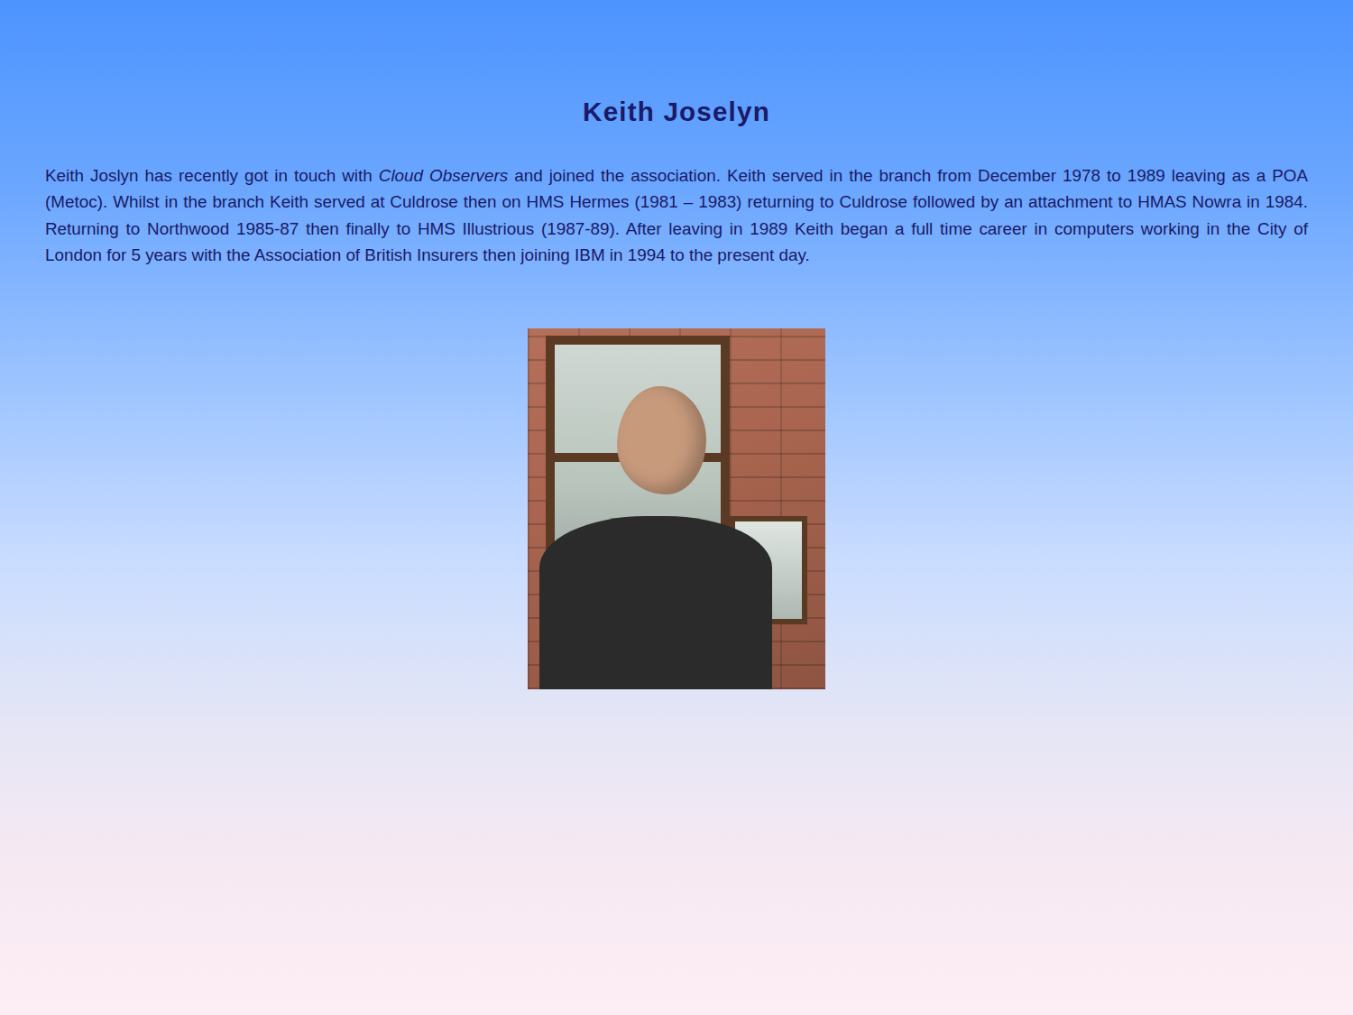Keith Joselyn
Keith Joslyn has recently got in touch with Cloud Observers and joined the association. Keith served in the branch from December 1978 to 1989 leaving as a POA (Metoc). Whilst in the branch Keith served at Culdrose then on HMS Hermes (1981 – 1983) returning to Culdrose followed by an attachment to HMAS Nowra in 1984. Returning to Northwood 1985-87 then finally to HMS Illustrious (1987-89). After leaving in 1989 Keith began a full time career in computers working in the City of London for 5 years with the Association of British Insurers then joining IBM in 1994 to the present day.